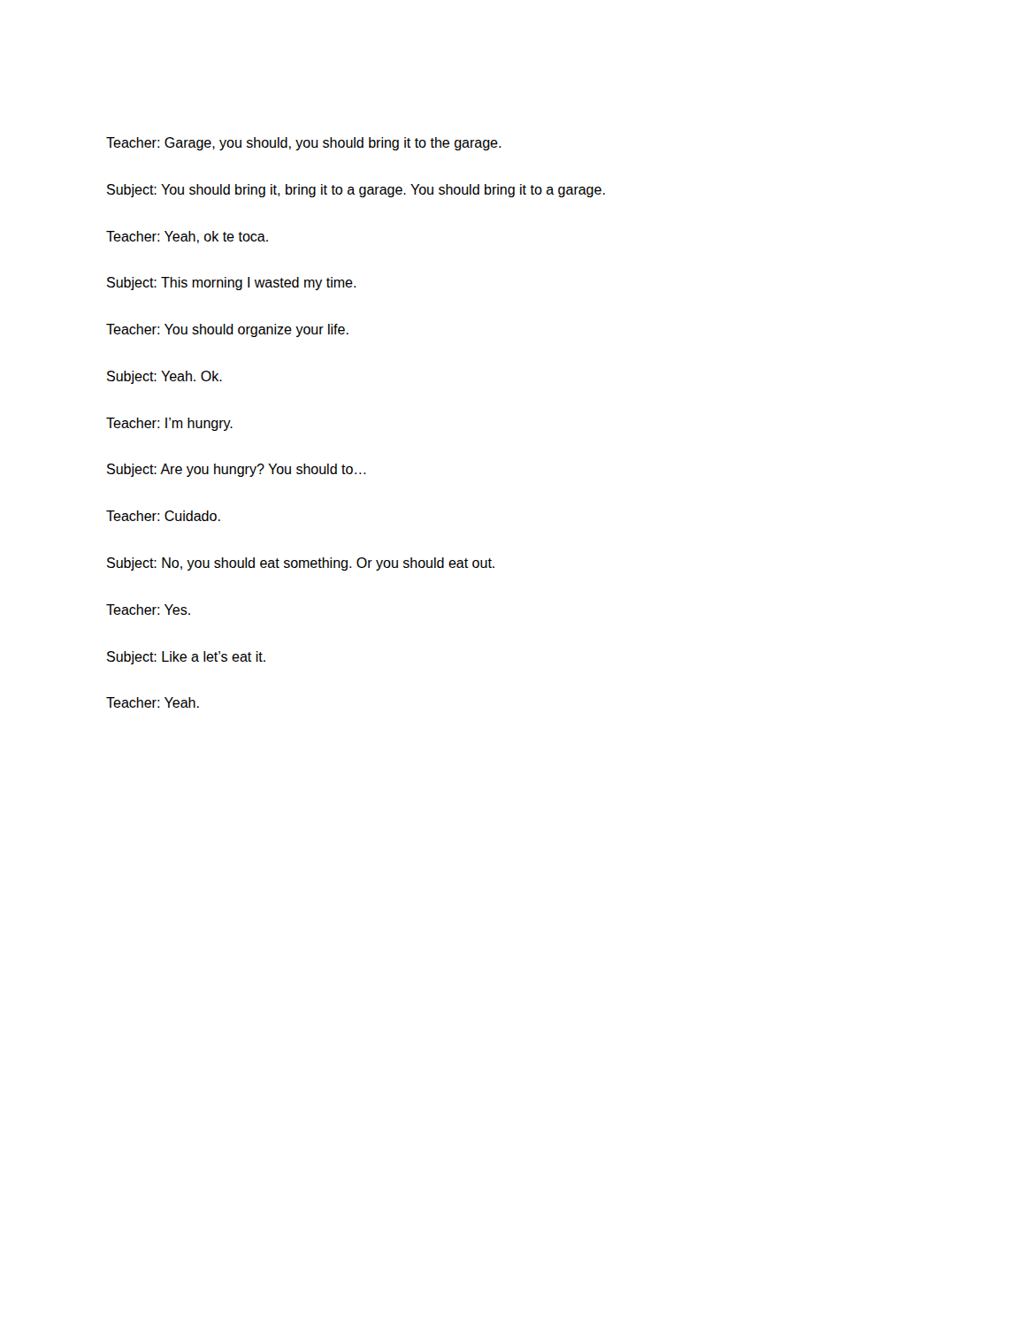Teacher: Garage, you should, you should bring it to the garage.
Subject: You should bring it, bring it to a garage. You should bring it to a garage.
Teacher: Yeah, ok te toca.
Subject: This morning I wasted my time.
Teacher: You should organize your life.
Subject: Yeah. Ok.
Teacher: I’m hungry.
Subject: Are you hungry? You should to…
Teacher: Cuidado.
Subject: No, you should eat something. Or you should eat out.
Teacher: Yes.
Subject: Like a let’s eat it.
Teacher: Yeah.